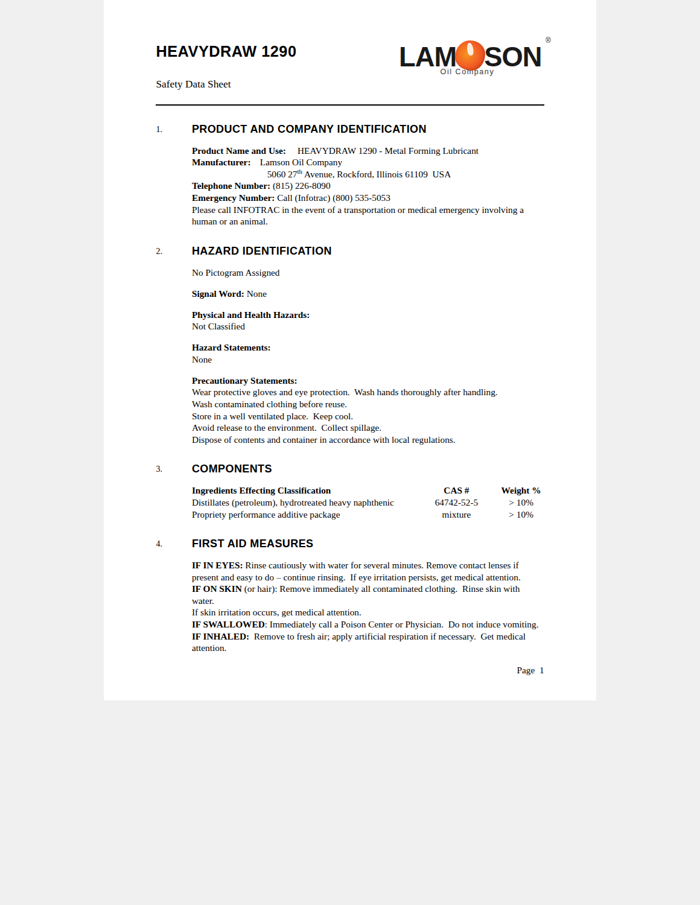LAM SON®
Oil Company
HEAVYDRAW 1290
Safety Data Sheet
PRODUCT AND COMPANY IDENTIFICATION
Product Name and Use: HEAVYDRAW 1290 - Metal Forming Lubricant
Manufacturer: Lamson Oil Company
5060 27th Avenue, Rockford, Illinois 61109 USA
Telephone Number: (815) 226-8090
Emergency Number: Call (Infotrac) (800) 535-5053
Please call INFOTRAC in the event of a transportation or medical emergency involving a human or an animal.
HAZARD IDENTIFICATION
No Pictogram Assigned
Signal Word: None
Physical and Health Hazards:
Not Classified
Hazard Statements:
None
Precautionary Statements:
Wear protective gloves and eye protection. Wash hands thoroughly after handling.
Wash contaminated clothing before reuse.
Store in a well ventilated place. Keep cool.
Avoid release to the environment. Collect spillage.
Dispose of contents and container in accordance with local regulations.
COMPONENTS
| Ingredients Effecting Classification | CAS # | Weight % |
| --- | --- | --- |
| Distillates (petroleum), hydrotreated heavy naphthenic | 64742-52-5 | > 10% |
| Propriety performance additive package | mixture | > 10% |
FIRST AID MEASURES
IF IN EYES: Rinse cautiously with water for several minutes. Remove contact lenses if present and easy to do – continue rinsing. If eye irritation persists, get medical attention.
IF ON SKIN (or hair): Remove immediately all contaminated clothing. Rinse skin with water.
If skin irritation occurs, get medical attention.
IF SWALLOWED: Immediately call a Poison Center or Physician. Do not induce vomiting.
IF INHALED: Remove to fresh air; apply artificial respiration if necessary. Get medical attention.
Page 1